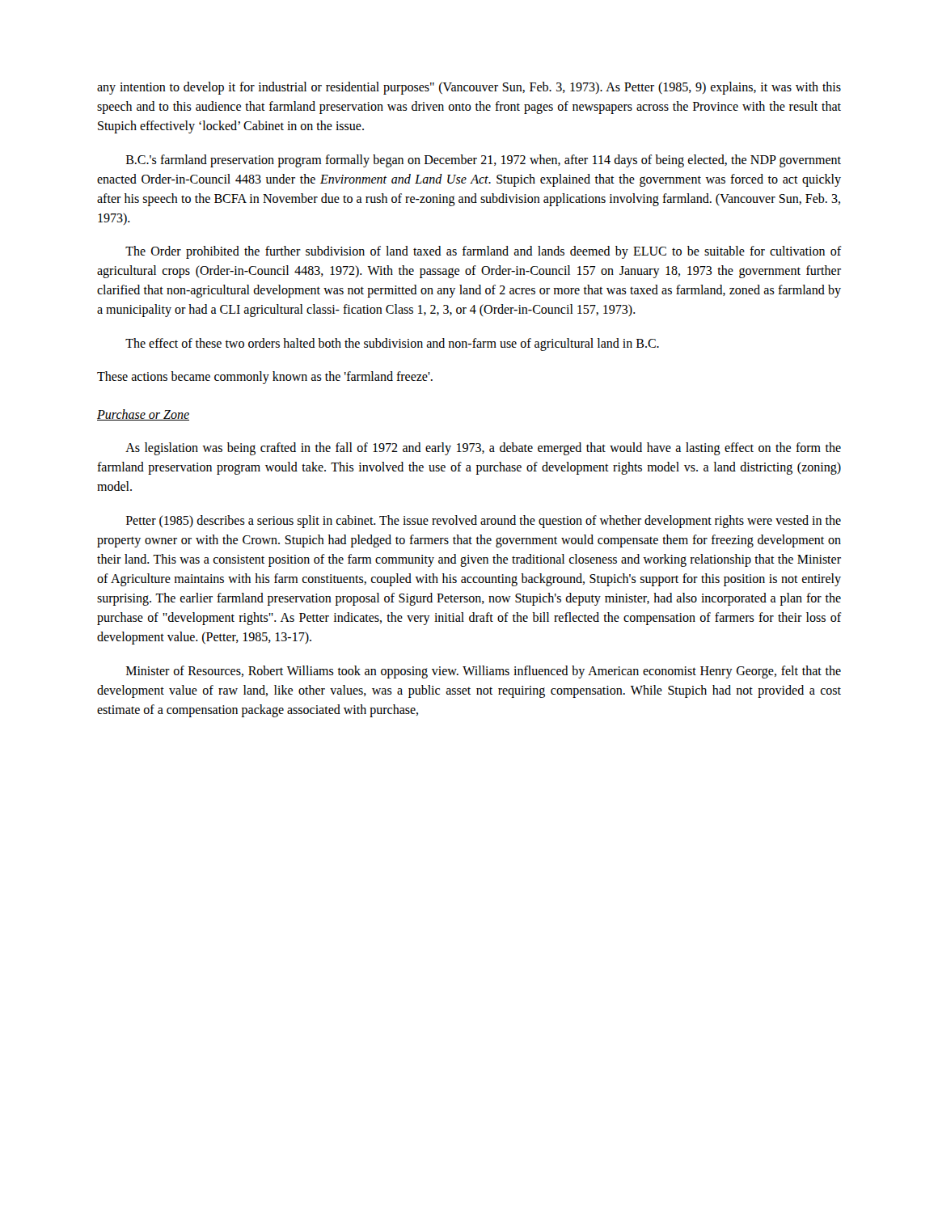any intention to develop it for industrial or residential purposes" (Vancouver Sun, Feb. 3, 1973). As Petter (1985, 9) explains, it was with this speech and to this audience that farmland preservation was driven onto the front pages of newspapers across the Province with the result that Stupich effectively ‘locked’ Cabinet in on the issue.
B.C.'s farmland preservation program formally began on December 21, 1972 when, after 114 days of being elected, the NDP government enacted Order-in-Council 4483 under the Environment and Land Use Act. Stupich explained that the government was forced to act quickly after his speech to the BCFA in November due to a rush of re-zoning and subdivision applications involving farmland. (Vancouver Sun, Feb. 3, 1973).
The Order prohibited the further subdivision of land taxed as farmland and lands deemed by ELUC to be suitable for cultivation of agricultural crops (Order-in-Council 4483, 1972). With the passage of Order-in-Council 157 on January 18, 1973 the government further clarified that non-agricultural development was not permitted on any land of 2 acres or more that was taxed as farmland, zoned as farmland by a municipality or had a CLI agricultural classi- fication Class 1, 2, 3, or 4 (Order-in-Council 157, 1973).
The effect of these two orders halted both the subdivision and non-farm use of agricultural land in B.C.
These actions became commonly known as the 'farmland freeze'.
Purchase or Zone
As legislation was being crafted in the fall of 1972 and early 1973, a debate emerged that would have a lasting effect on the form the farmland preservation program would take. This involved the use of a purchase of development rights model vs. a land districting (zoning) model.
Petter (1985) describes a serious split in cabinet. The issue revolved around the question of whether development rights were vested in the property owner or with the Crown. Stupich had pledged to farmers that the government would compensate them for freezing development on their land. This was a consistent position of the farm community and given the traditional closeness and working relationship that the Minister of Agriculture maintains with his farm constituents, coupled with his accounting background, Stupich's support for this position is not entirely surprising. The earlier farmland preservation proposal of Sigurd Peterson, now Stupich's deputy minister, had also incorporated a plan for the purchase of "development rights". As Petter indicates, the very initial draft of the bill reflected the compensation of farmers for their loss of development value. (Petter, 1985, 13-17).
Minister of Resources, Robert Williams took an opposing view. Williams influenced by American economist Henry George, felt that the development value of raw land, like other values, was a public asset not requiring compensation. While Stupich had not provided a cost estimate of a compensation package associated with purchase,